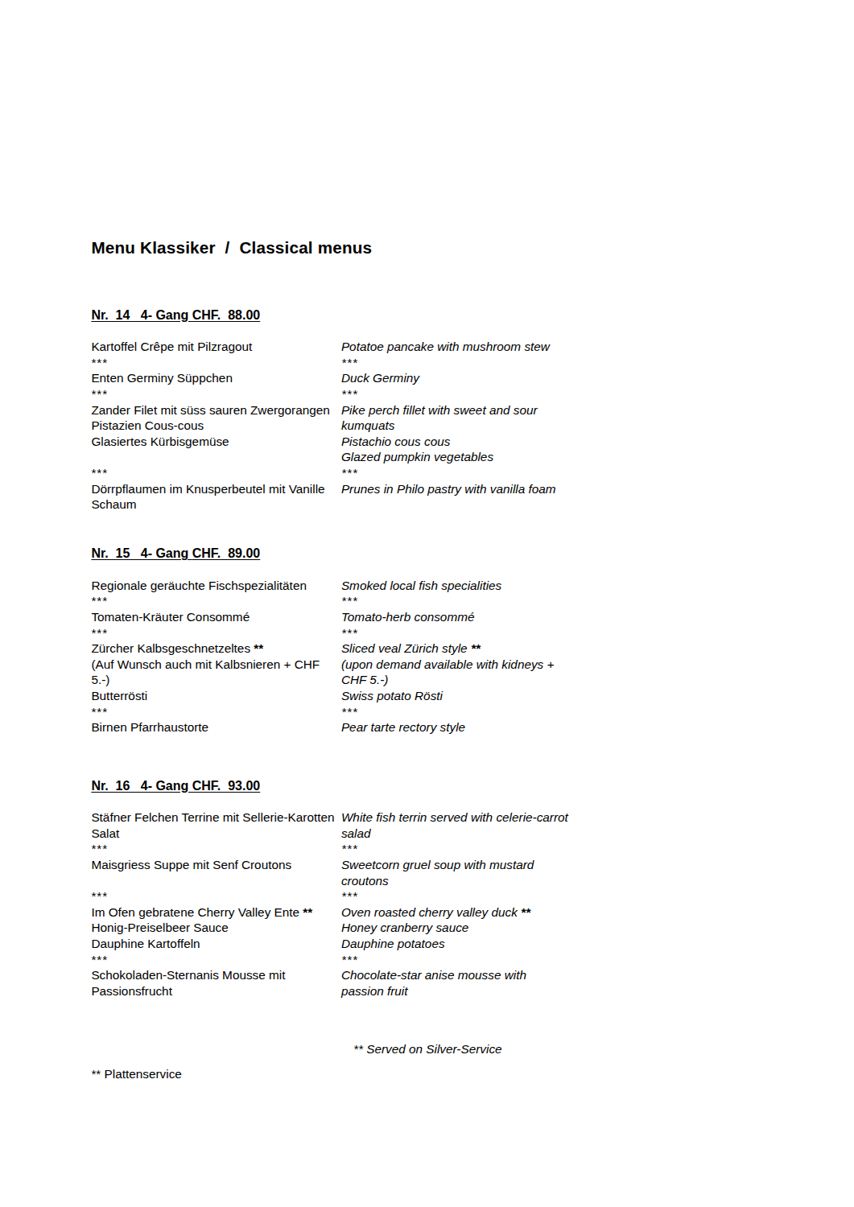Menu Klassiker / Classical menus
Nr. 14 4- Gang CHF. 88.00
| Kartoffel Crêpe mit Pilzragout | Potatoe pancake with mushroom stew |
| *** | *** |
| Enten Germiny Süppchen | Duck Germiny |
| *** | *** |
| Zander Filet mit süss sauren Zwergorangen Pistazien Cous-cous Glasiertes Kürbisgemüse | Pike perch fillet with sweet and sour kumquats Pistachio cous cous Glazed pumpkin vegetables |
| *** | *** |
| Dörrpflaumen im Knusperbeutel mit Vanille Schaum | Prunes in Philo pastry with vanilla foam |
Nr. 15 4- Gang CHF. 89.00
| Regionale geräuchte Fischspezialitäten | Smoked local fish specialities |
| *** | *** |
| Tomaten-Kräuter Consommé | Tomato-herb consommé |
| *** | *** |
| Zürcher Kalbsgeschnetzeltes ** (Auf Wunsch auch mit Kalbsnieren + CHF 5.-) Butterrösti | Sliced veal Zürich style ** (upon demand available with kidneys + CHF 5.-) Swiss potato Rösti |
| *** | *** |
| Birnen Pfarrhaustorte | Pear tarte rectory style |
Nr. 16 4- Gang CHF. 93.00
| Stäfner Felchen Terrine mit Sellerie-Karotten Salat | White fish terrin served with celerie-carrot salad |
| *** | *** |
| Maisgriess Suppe mit Senf Croutons | Sweetcorn gruel soup with mustard croutons |
| *** | *** |
| Im Ofen gebratene Cherry Valley Ente ** Honig-Preiselbeer Sauce Dauphine Kartoffeln | Oven roasted cherry valley duck ** Honey cranberry sauce Dauphine potatoes |
| *** | *** |
| Schokoladen-Sternanis Mousse mit Passionsfrucht | Chocolate-star anise mousse with passion fruit |
** Served on Silver-Service
** Plattenservice